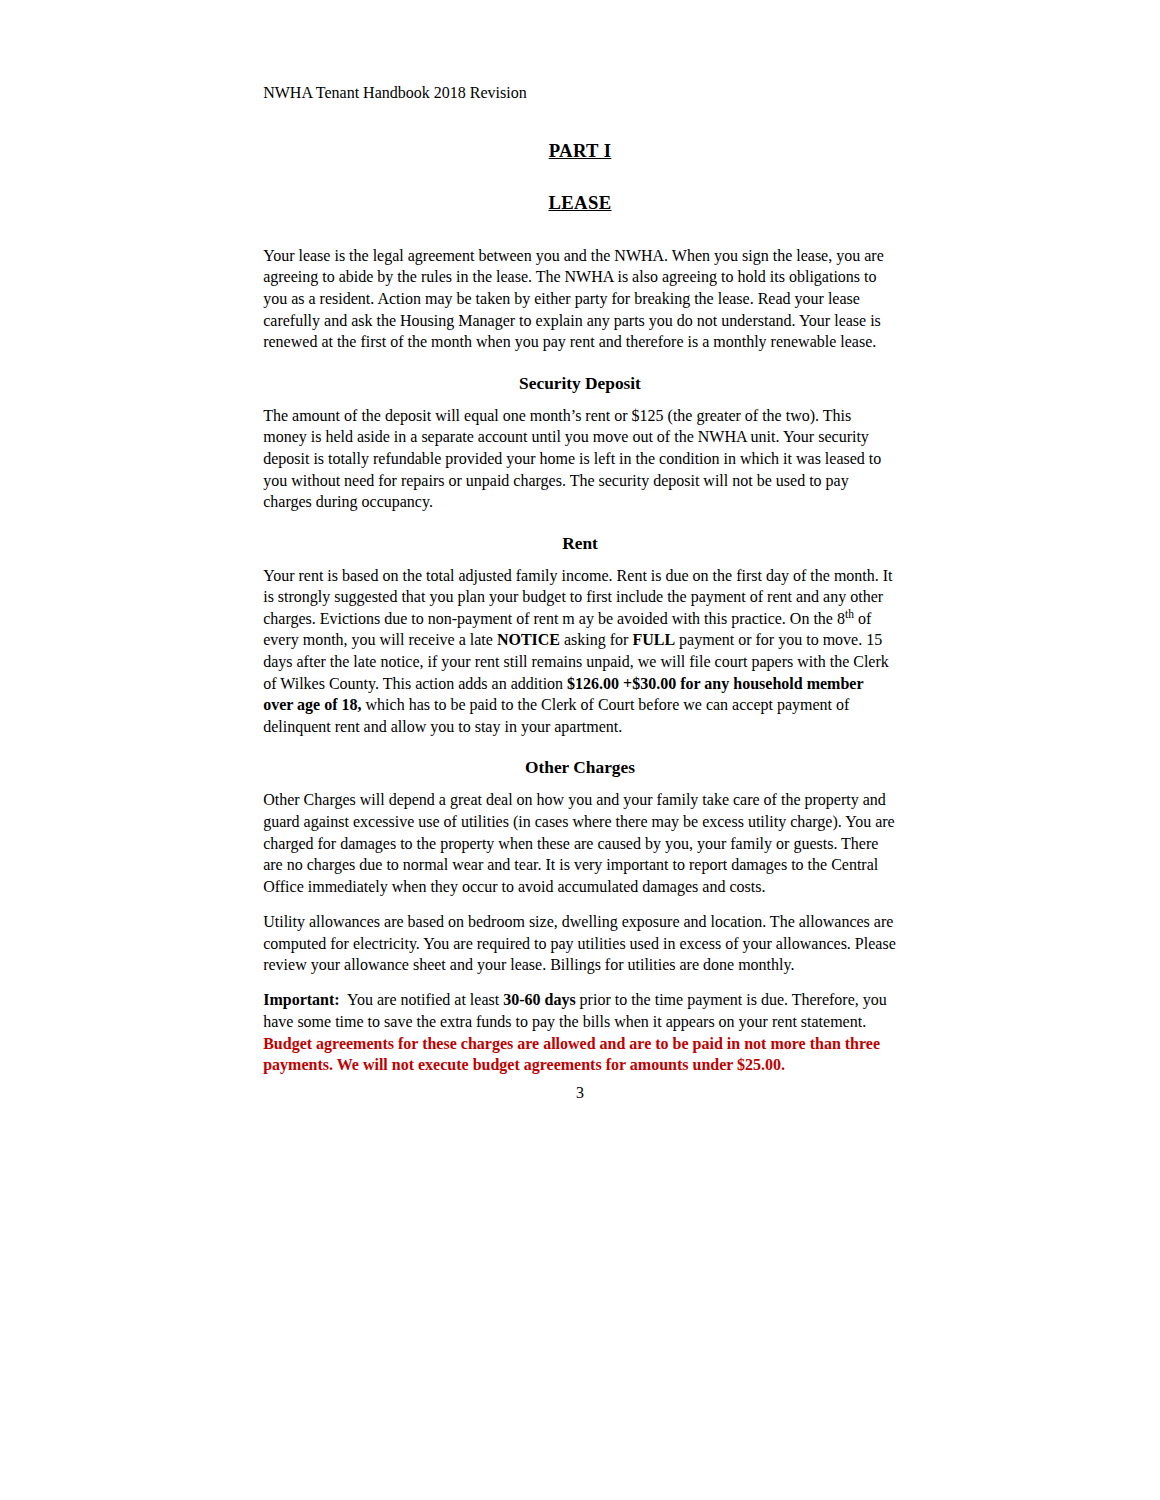NWHA Tenant Handbook 2018 Revision
PART I
LEASE
Your lease is the legal agreement between you and the NWHA. When you sign the lease, you are agreeing to abide by the rules in the lease. The NWHA is also agreeing to hold its obligations to you as a resident. Action may be taken by either party for breaking the lease. Read your lease carefully and ask the Housing Manager to explain any parts you do not understand. Your lease is renewed at the first of the month when you pay rent and therefore is a monthly renewable lease.
Security Deposit
The amount of the deposit will equal one month’s rent or $125 (the greater of the two). This money is held aside in a separate account until you move out of the NWHA unit. Your security deposit is totally refundable provided your home is left in the condition in which it was leased to you without need for repairs or unpaid charges. The security deposit will not be used to pay charges during occupancy.
Rent
Your rent is based on the total adjusted family income. Rent is due on the first day of the month. It is strongly suggested that you plan your budget to first include the payment of rent and any other charges. Evictions due to non-payment of rent m ay be avoided with this practice. On the 8th of every month, you will receive a late NOTICE asking for FULL payment or for you to move. 15 days after the late notice, if your rent still remains unpaid, we will file court papers with the Clerk of Wilkes County. This action adds an addition $126.00 +$30.00 for any household member over age of 18, which has to be paid to the Clerk of Court before we can accept payment of delinquent rent and allow you to stay in your apartment.
Other Charges
Other Charges will depend a great deal on how you and your family take care of the property and guard against excessive use of utilities (in cases where there may be excess utility charge). You are charged for damages to the property when these are caused by you, your family or guests. There are no charges due to normal wear and tear. It is very important to report damages to the Central Office immediately when they occur to avoid accumulated damages and costs.
Utility allowances are based on bedroom size, dwelling exposure and location. The allowances are computed for electricity. You are required to pay utilities used in excess of your allowances. Please review your allowance sheet and your lease. Billings for utilities are done monthly.
Important: You are notified at least 30-60 days prior to the time payment is due. Therefore, you have some time to save the extra funds to pay the bills when it appears on your rent statement. Budget agreements for these charges are allowed and are to be paid in not more than three payments. We will not execute budget agreements for amounts under $25.00.
3